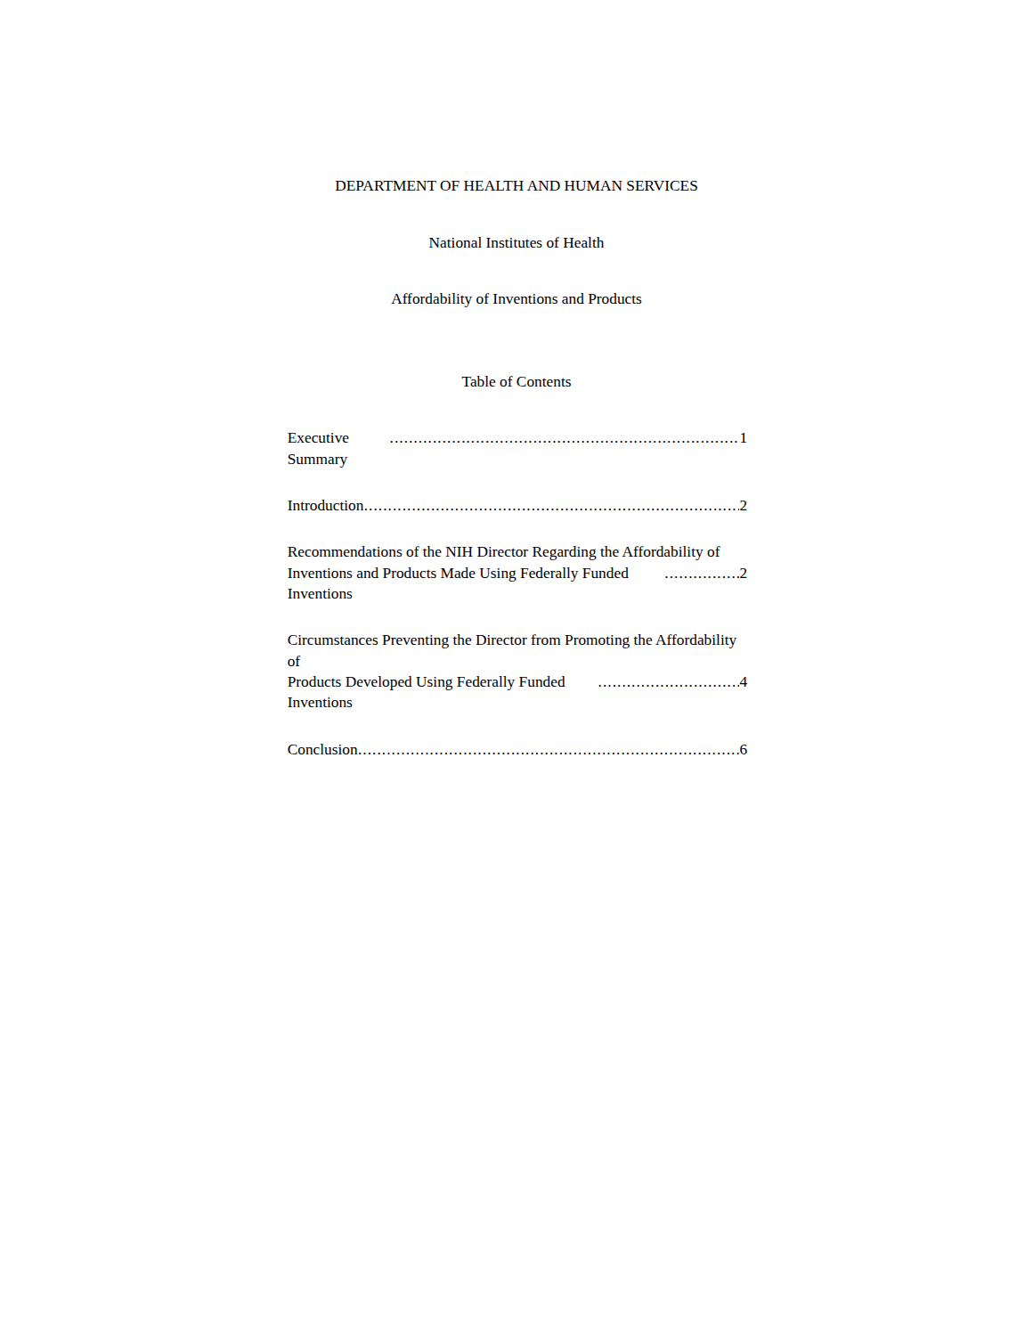DEPARTMENT OF HEALTH AND HUMAN SERVICES
National Institutes of Health
Affordability of Inventions and Products
Table of Contents
Executive Summary .......................................................................................... 1
Introduction .................................................................................................... 2
Recommendations of the NIH Director Regarding the Affordability of Inventions and Products Made Using Federally Funded Inventions ................. 2
Circumstances Preventing the Director from Promoting the Affordability of Products Developed Using Federally Funded Inventions ................................. 4
Conclusion ..................................................................................................... 6